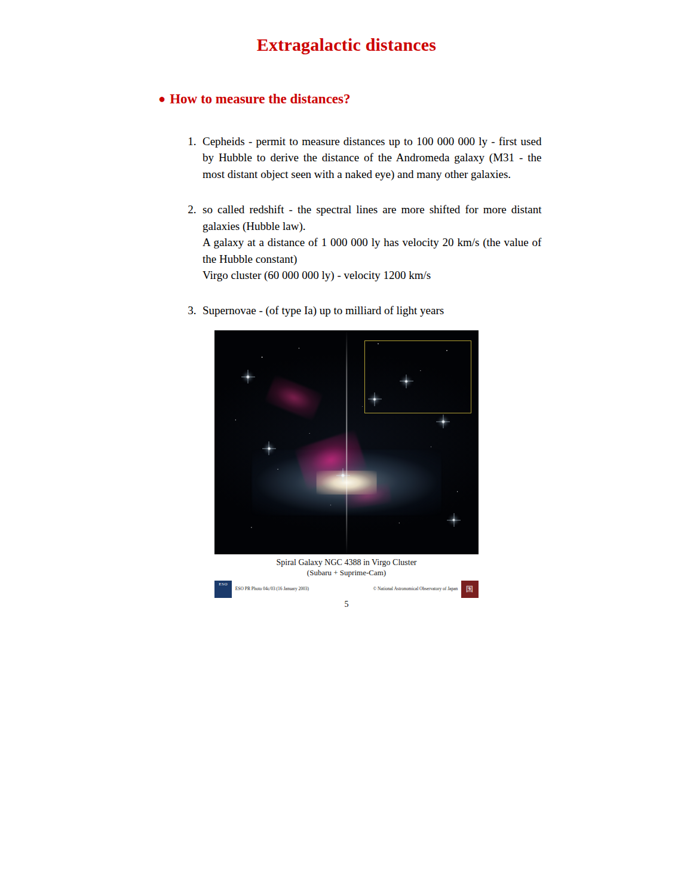Extragalactic distances
● How to measure the distances?
Cepheids - permit to measure distances up to 100 000 000 ly - first used by Hubble to derive the distance of the Andromeda galaxy (M31 - the most distant object seen with a naked eye) and many other galaxies.
so called redshift - the spectral lines are more shifted for more distant galaxies (Hubble law).
A galaxy at a distance of 1 000 000 ly has velocity 20 km/s (the value of the Hubble constant)
Virgo cluster (60 000 000 ly) - velocity 1200 km/s
Supernovae - (of type Ia) up to milliard of light years
Spiral Galaxy NGC 4388 in Virgo Cluster
(Subaru + Suprime-Cam)
ESO ESO PR Photo 04c/03 (16 January 2003)
© National Astronomical Observatory of Japan 国
5